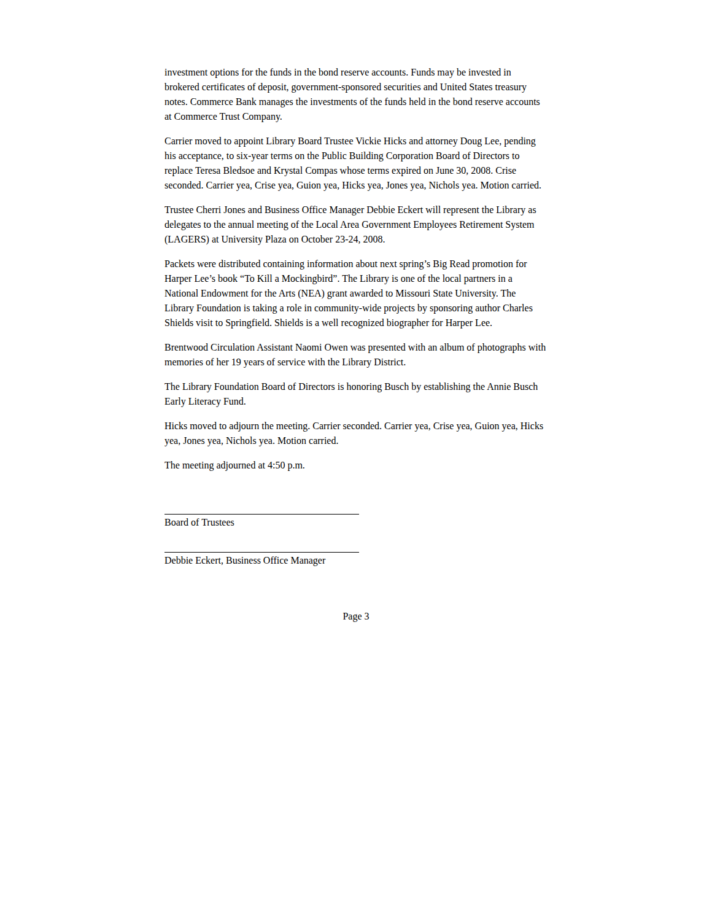investment options for the funds in the bond reserve accounts. Funds may be invested in brokered certificates of deposit, government-sponsored securities and United States treasury notes. Commerce Bank manages the investments of the funds held in the bond reserve accounts at Commerce Trust Company.
Carrier moved to appoint Library Board Trustee Vickie Hicks and attorney Doug Lee, pending his acceptance, to six-year terms on the Public Building Corporation Board of Directors to replace Teresa Bledsoe and Krystal Compas whose terms expired on June 30, 2008. Crise seconded. Carrier yea, Crise yea, Guion yea, Hicks yea, Jones yea, Nichols yea. Motion carried.
Trustee Cherri Jones and Business Office Manager Debbie Eckert will represent the Library as delegates to the annual meeting of the Local Area Government Employees Retirement System (LAGERS) at University Plaza on October 23-24, 2008.
Packets were distributed containing information about next spring’s Big Read promotion for Harper Lee’s book “To Kill a Mockingbird”. The Library is one of the local partners in a National Endowment for the Arts (NEA) grant awarded to Missouri State University. The Library Foundation is taking a role in community-wide projects by sponsoring author Charles Shields visit to Springfield. Shields is a well recognized biographer for Harper Lee.
Brentwood Circulation Assistant Naomi Owen was presented with an album of photographs with memories of her 19 years of service with the Library District.
The Library Foundation Board of Directors is honoring Busch by establishing the Annie Busch Early Literacy Fund.
Hicks moved to adjourn the meeting. Carrier seconded. Carrier yea, Crise yea, Guion yea, Hicks yea, Jones yea, Nichols yea. Motion carried.
The meeting adjourned at 4:50 p.m.
Board of Trustees
Debbie Eckert, Business Office Manager
Page 3